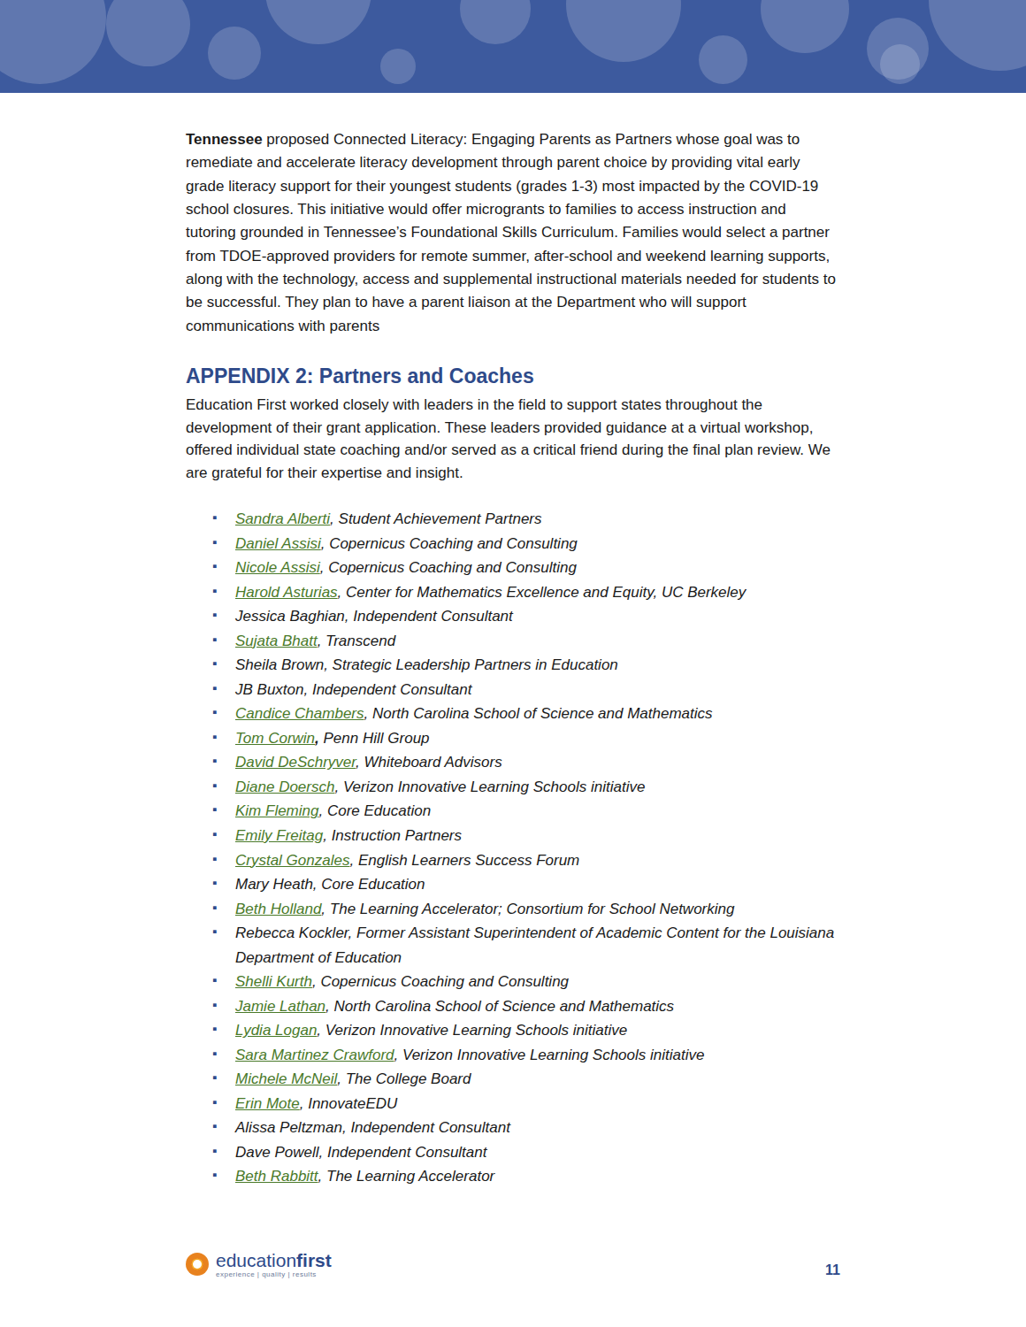Tennessee proposed Connected Literacy: Engaging Parents as Partners whose goal was to remediate and accelerate literacy development through parent choice by providing vital early grade literacy support for their youngest students (grades 1-3) most impacted by the COVID-19 school closures. This initiative would offer microgrants to families to access instruction and tutoring grounded in Tennessee’s Foundational Skills Curriculum. Families would select a partner from TDOE-approved providers for remote summer, after-school and weekend learning supports, along with the technology, access and supplemental instructional materials needed for students to be successful. They plan to have a parent liaison at the Department who will support communications with parents
APPENDIX 2: Partners and Coaches
Education First worked closely with leaders in the field to support states throughout the development of their grant application. These leaders provided guidance at a virtual workshop, offered individual state coaching and/or served as a critical friend during the final plan review. We are grateful for their expertise and insight.
Sandra Alberti, Student Achievement Partners
Daniel Assisi, Copernicus Coaching and Consulting
Nicole Assisi, Copernicus Coaching and Consulting
Harold Asturias, Center for Mathematics Excellence and Equity, UC Berkeley
Jessica Baghian, Independent Consultant
Sujata Bhatt, Transcend
Sheila Brown, Strategic Leadership Partners in Education
JB Buxton, Independent Consultant
Candice Chambers, North Carolina School of Science and Mathematics
Tom Corwin, Penn Hill Group
David DeSchryver, Whiteboard Advisors
Diane Doersch, Verizon Innovative Learning Schools initiative
Kim Fleming, Core Education
Emily Freitag, Instruction Partners
Crystal Gonzales, English Learners Success Forum
Mary Heath, Core Education
Beth Holland, The Learning Accelerator; Consortium for School Networking
Rebecca Kockler, Former Assistant Superintendent of Academic Content for the Louisiana
Department of Education
Shelli Kurth, Copernicus Coaching and Consulting
Jamie Lathan, North Carolina School of Science and Mathematics
Lydia Logan, Verizon Innovative Learning Schools initiative
Sara Martinez Crawford, Verizon Innovative Learning Schools initiative
Michele McNeil, The College Board
Erin Mote, InnovateEDU
Alissa Peltzman, Independent Consultant
Dave Powell, Independent Consultant
Beth Rabbitt, The Learning Accelerator
education first experience | quality | results
11